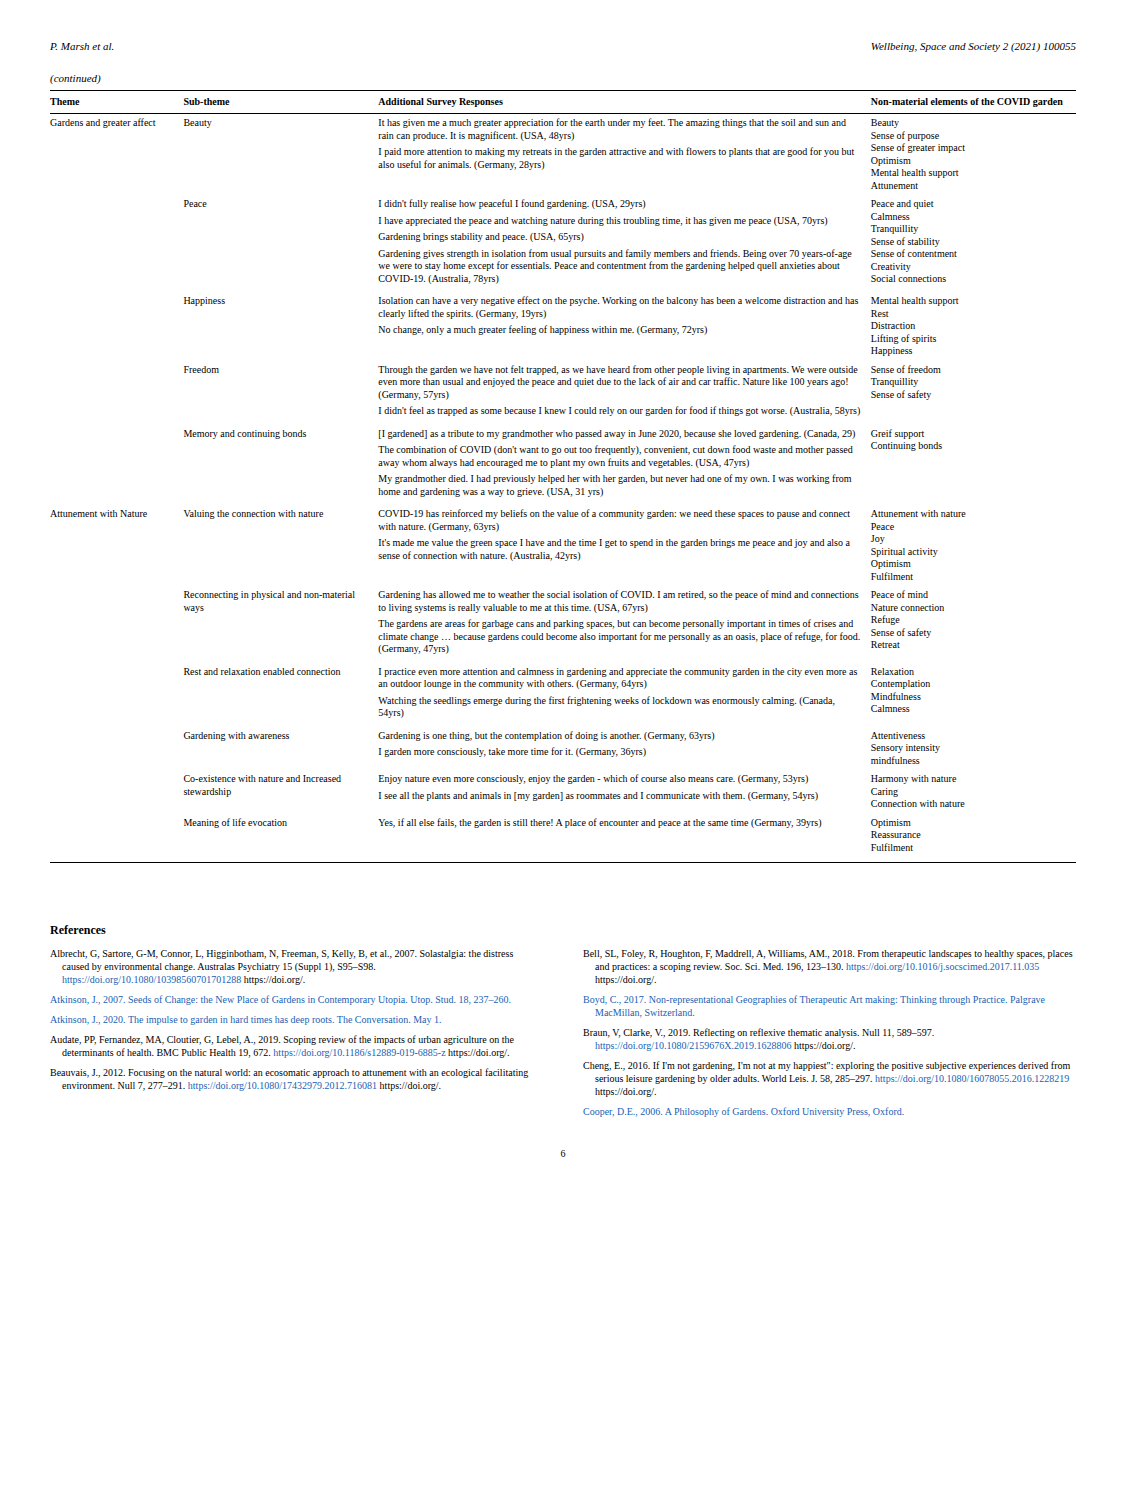P. Marsh et al. Wellbeing, Space and Society 2 (2021) 100055
(continued)
| Theme | Sub-theme | Additional Survey Responses | Non-material elements of the COVID garden |
| --- | --- | --- | --- |
| Gardens and greater affect | Beauty | It has given me a much greater appreciation for the earth under my feet. The amazing things that the soil and sun and rain can produce. It is magnificent. (USA, 48yrs) I paid more attention to making my retreats in the garden attractive and with flowers to plants that are good for you but also useful for animals. (Germany, 28yrs) | Beauty Sense of purpose Sense of greater impact Optimism Mental health support Attunement |
| | Peace | I didn't fully realise how peaceful I found gardening. (USA, 29yrs) I have appreciated the peace and watching nature during this troubling time, it has given me peace (USA, 70yrs) Gardening brings stability and peace. (USA, 65yrs) Gardening gives strength in isolation from usual pursuits and family members and friends. Being over 70 years-of-age we were to stay home except for essentials. Peace and contentment from the gardening helped quell anxieties about COVID-19. (Australia, 78yrs) | Peace and quiet Calmness Tranquillity Sense of stability Sense of contentment Creativity Social connections |
| | Happiness | Isolation can have a very negative effect on the psyche. Working on the balcony has been a welcome distraction and has clearly lifted the spirits. (Germany, 19yrs) No change, only a much greater feeling of happiness within me. (Germany, 72yrs) | Mental health support Rest Distraction Lifting of spirits Happiness |
| | Freedom | Through the garden we have not felt trapped, as we have heard from other people living in apartments. We were outside even more than usual and enjoyed the peace and quiet due to the lack of air and car traffic. Nature like 100 years ago! (Germany, 57yrs) I didn't feel as trapped as some because I knew I could rely on our garden for food if things got worse. (Australia, 58yrs) | Sense of freedom Tranquillity Sense of safety |
| | Memory and continuing bonds | [I gardened] as a tribute to my grandmother who passed away in June 2020, because she loved gardening. (Canada, 29) The combination of COVID (don't want to go out too frequently), convenient, cut down food waste and mother passed away whom always had encouraged me to plant my own fruits and vegetables. (USA, 47yrs) My grandmother died. I had previously helped her with her garden, but never had one of my own. I was working from home and gardening was a way to grieve. (USA, 31 yrs) | Greif support Continuing bonds |
| Attunement with Nature | Valuing the connection with nature | COVID-19 has reinforced my beliefs on the value of a community garden: we need these spaces to pause and connect with nature. (Germany, 63yrs) It's made me value the green space I have and the time I get to spend in the garden brings me peace and joy and also a sense of connection with nature. (Australia, 42yrs) | Attunement with nature Peace Joy Spiritual activity Optimism Fulfilment |
| | Reconnecting in physical and non-material ways | Gardening has allowed me to weather the social isolation of COVID. I am retired, so the peace of mind and connections to living systems is really valuable to me at this time. (USA, 67yrs) The gardens are areas for garbage cans and parking spaces, but can become personally important in times of crises and climate change … because gardens could become also important for me personally as an oasis, place of refuge, for food. (Germany, 47yrs) | Peace of mind Nature connection Refuge Sense of safety Retreat |
| | Rest and relaxation enabled connection | I practice even more attention and calmness in gardening and appreciate the community garden in the city even more as an outdoor lounge in the community with others. (Germany, 64yrs) Watching the seedlings emerge during the first frightening weeks of lockdown was enormously calming. (Canada, 54yrs) | Relaxation Contemplation Mindfulness Calmness |
| | Gardening with awareness | Gardening is one thing, but the contemplation of doing is another. (Germany, 63yrs) I garden more consciously, take more time for it. (Germany, 36yrs) | Attentiveness Sensory intensity mindfulness |
| | Co-existence with nature and Increased stewardship | Enjoy nature even more consciously, enjoy the garden - which of course also means care. (Germany, 53yrs) I see all the plants and animals in [my garden] as roommates and I communicate with them. (Germany, 54yrs) | Harmony with nature Caring Connection with nature |
| | Meaning of life evocation | Yes, if all else fails, the garden is still there! A place of encounter and peace at the same time (Germany, 39yrs) | Optimism Reassurance Fulfilment |
References
Albrecht, G, Sartore, G-M, Connor, L, Higginbotham, N, Freeman, S, Kelly, B, et al., 2007. Solastalgia: the distress caused by environmental change. Australas Psychiatry 15 (Suppl 1), S95–S98. https://doi.org/10.1080/10398560701701288 https://doi.org/.
Atkinson, J., 2007. Seeds of Change: the New Place of Gardens in Contemporary Utopia. Utop. Stud. 18, 237–260.
Atkinson, J., 2020. The impulse to garden in hard times has deep roots. The Conversation. May 1.
Audate, PP, Fernandez, MA, Cloutier, G, Lebel, A., 2019. Scoping review of the impacts of urban agriculture on the determinants of health. BMC Public Health 19, 672. https://doi.org/10.1186/s12889-019-6885-z https://doi.org/.
Beauvais, J., 2012. Focusing on the natural world: an ecosomatic approach to attunement with an ecological facilitating environment. Null 7, 277–291. https://doi.org/10.1080/17432979.2012.716081 https://doi.org/.
Bell, SL, Foley, R, Houghton, F, Maddrell, A, Williams, AM., 2018. From therapeutic landscapes to healthy spaces, places and practices: a scoping review. Soc. Sci. Med. 196, 123–130. https://doi.org/10.1016/j.socscimed.2017.11.035 https://doi.org/.
Boyd, C., 2017. Non-representational Geographies of Therapeutic Art making: Thinking through Practice. Palgrave MacMillan, Switzerland.
Braun, V, Clarke, V., 2019. Reflecting on reflexive thematic analysis. Null 11, 589–597. https://doi.org/10.1080/2159676X.2019.1628806 https://doi.org/.
Cheng, E., 2016. If I'm not gardening, I'm not at my happiest": exploring the positive subjective experiences derived from serious leisure gardening by older adults. World Leis. J. 58, 285–297. https://doi.org/10.1080/16078055.2016.1228219 https://doi.org/.
Cooper, D.E., 2006. A Philosophy of Gardens. Oxford University Press, Oxford.
6